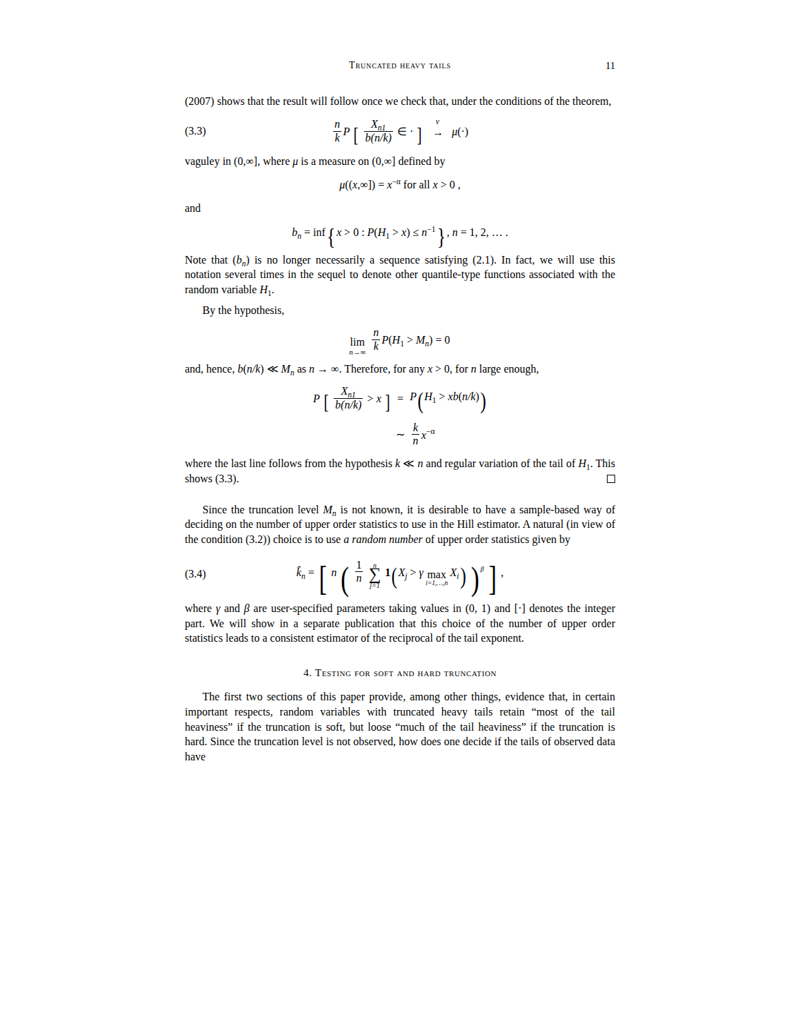Truncated heavy tails 11
(2007) shows that the result will follow once we check that, under the conditions of the theorem,
(3.3) nk P [ Xn1 b(n/k) ∈ · ] v→ μ(·)
vaguley in (0,∞], where μ is a measure on (0,∞] defined by
μ((x,∞]) = x−α for all x > 0 ,
and
bn = inf{x > 0 : P(H1 > x) ≤ n−1}, n = 1, 2, … .
Note that (bn) is no longer necessarily a sequence satisfying (2.1). In fact, we will use this notation several times in the sequel to denote other quantile-type functions associated with the random variable H1.
By the hypothesis,
limn→∞ nk P(H1 > Mn) = 0
and, hence, b(n/k) ≪ Mn as n → ∞. Therefore, for any x > 0, for n large enough,
P [ Xn1 b(n/k) > x ] = P(H1 > xb(n/k)) ∼ kn x−α
where the last line follows from the hypothesis k ≪ n and regular variation of the tail of H1. This shows (3.3).
Since the truncation level Mn is not known, it is desirable to have a sample-based way of deciding on the number of upper order statistics to use in the Hill estimator. A natural (in view of the condition (3.2)) choice is to use a random number of upper order statistics given by
(3.4) k̂n = [ n ( 1 n ∑nj=1 1(Xj > γ maxi=1,…,n Xi) )β ] ,
where γ and β are user-specified parameters taking values in (0, 1) and [·] denotes the integer part. We will show in a separate publication that this choice of the number of upper order statistics leads to a consistent estimator of the reciprocal of the tail exponent.
4. Testing for soft and hard truncation
The first two sections of this paper provide, among other things, evidence that, in certain important respects, random variables with truncated heavy tails retain “most of the tail heaviness” if the truncation is soft, but loose “much of the tail heaviness” if the truncation is hard. Since the truncation level is not observed, how does one decide if the tails of observed data have